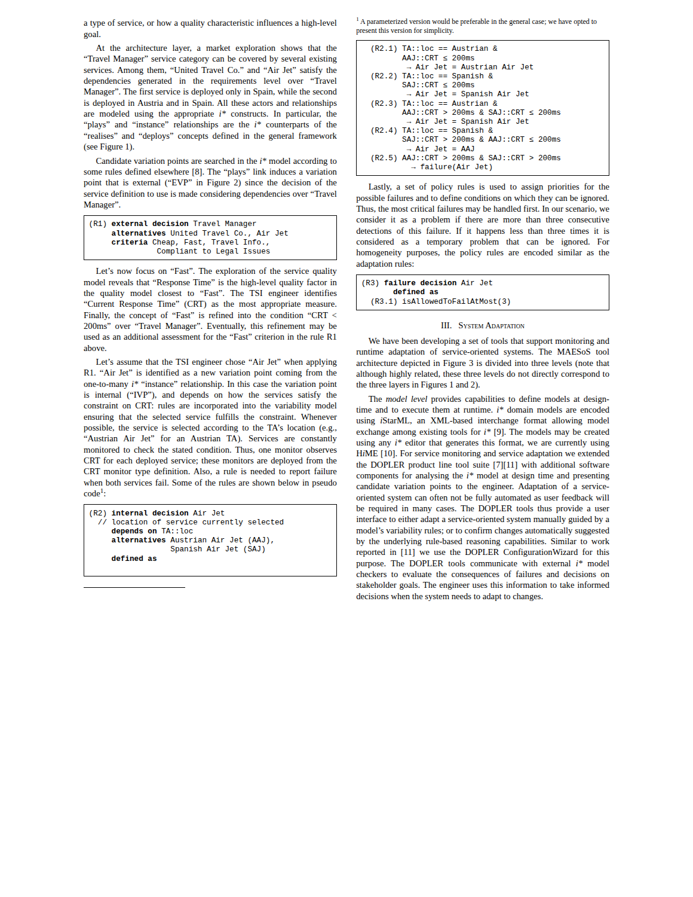a type of service, or how a quality characteristic influences a high-level goal.
At the architecture layer, a market exploration shows that the “Travel Manager” service category can be covered by several existing services. Among them, “United Travel Co.” and “Air Jet” satisfy the dependencies generated in the requirements level over “Travel Manager”. The first service is deployed only in Spain, while the second is deployed in Austria and in Spain. All these actors and relationships are modeled using the appropriate i* constructs. In particular, the “plays” and “instance” relationships are the i* counterparts of the “realises” and “deploys” concepts defined in the general framework (see Figure 1).
Candidate variation points are searched in the i* model according to some rules defined elsewhere [8]. The “plays” link induces a variation point that is external (“EVP” in Figure 2) since the decision of the service definition to use is made considering dependencies over “Travel Manager”.
(R1) external decision Travel Manager
     alternatives United Travel Co., Air Jet
     criteria Cheap, Fast, Travel Info.,
               Compliant to Legal Issues
Let’s now focus on “Fast”. The exploration of the service quality model reveals that “Response Time” is the high-level quality factor in the quality model closest to “Fast”. The TSI engineer identifies “Current Response Time” (CRT) as the most appropriate measure. Finally, the concept of “Fast” is refined into the condition “CRT < 200ms” over “Travel Manager”. Eventually, this refinement may be used as an additional assessment for the “Fast” criterion in the rule R1 above.
Let’s assume that the TSI engineer chose “Air Jet” when applying R1. “Air Jet” is identified as a new variation point coming from the one-to-many i* “instance” relationship. In this case the variation point is internal (“IVP”), and depends on how the services satisfy the constraint on CRT: rules are incorporated into the variability model ensuring that the selected service fulfills the constraint. Whenever possible, the service is selected according to the TA’s location (e.g., “Austrian Air Jet” for an Austrian TA). Services are constantly monitored to check the stated condition. Thus, one monitor observes CRT for each deployed service; these monitors are deployed from the CRT monitor type definition. Also, a rule is needed to report failure when both services fail. Some of the rules are shown below in pseudo code1:
(R2) internal decision Air Jet
  // location of service currently selected
     depends on TA::loc
     alternatives Austrian Air Jet (AAJ),
                  Spanish Air Jet (SAJ)
     defined as
1 A parameterized version would be preferable in the general case; we have opted to present this version for simplicity.
  (R2.1) TA::loc == Austrian &
         AAJ::CRT ≤ 200ms
          → Air Jet = Austrian Air Jet
  (R2.2) TA::loc == Spanish &
         SAJ::CRT ≤ 200ms
          → Air Jet = Spanish Air Jet
  (R2.3) TA::loc == Austrian &
         AAJ::CRT > 200ms & SAJ::CRT ≤ 200ms
          → Air Jet = Spanish Air Jet
  (R2.4) TA::loc == Spanish &
         SAJ::CRT > 200ms & AAJ::CRT ≤ 200ms
          → Air Jet = AAJ
  (R2.5) AAJ::CRT > 200ms & SAJ::CRT > 200ms
           → failure(Air Jet)
Lastly, a set of policy rules is used to assign priorities for the possible failures and to define conditions on which they can be ignored. Thus, the most critical failures may be handled first. In our scenario, we consider it as a problem if there are more than three consecutive detections of this failure. If it happens less than three times it is considered as a temporary problem that can be ignored. For homogeneity purposes, the policy rules are encoded similar as the adaptation rules:
(R3) failure decision Air Jet
       defined as
  (R3.1) isAllowedToFailAtMost(3)
III. System Adaptation
We have been developing a set of tools that support monitoring and runtime adaptation of service-oriented systems. The MAESoS tool architecture depicted in Figure 3 is divided into three levels (note that although highly related, these three levels do not directly correspond to the three layers in Figures 1 and 2).
The model level provides capabilities to define models at design-time and to execute them at runtime. i* domain models are encoded using i StarML, an XML-based interchange format allowing model exchange among existing tools for i* [9]. The models may be created using any i* editor that generates this format, we are currently using Hi ME [10]. For service monitoring and service adaptation we extended the DOPLER product line tool suite [7][11] with additional software components for analysing the i* model at design time and presenting candidate variation points to the engineer. Adaptation of a service-oriented system can often not be fully automated as user feedback will be required in many cases. The DOPLER tools thus provide a user interface to either adapt a service-oriented system manually guided by a model’s variability rules; or to confirm changes automatically suggested by the underlying rule-based reasoning capabilities. Similar to work reported in [11] we use the DOPLER ConfigurationWizard for this purpose. The DOPLER tools communicate with external i* model checkers to evaluate the consequences of failures and decisions on stakeholder goals. The engineer uses this information to take informed decisions when the system needs to adapt to changes.